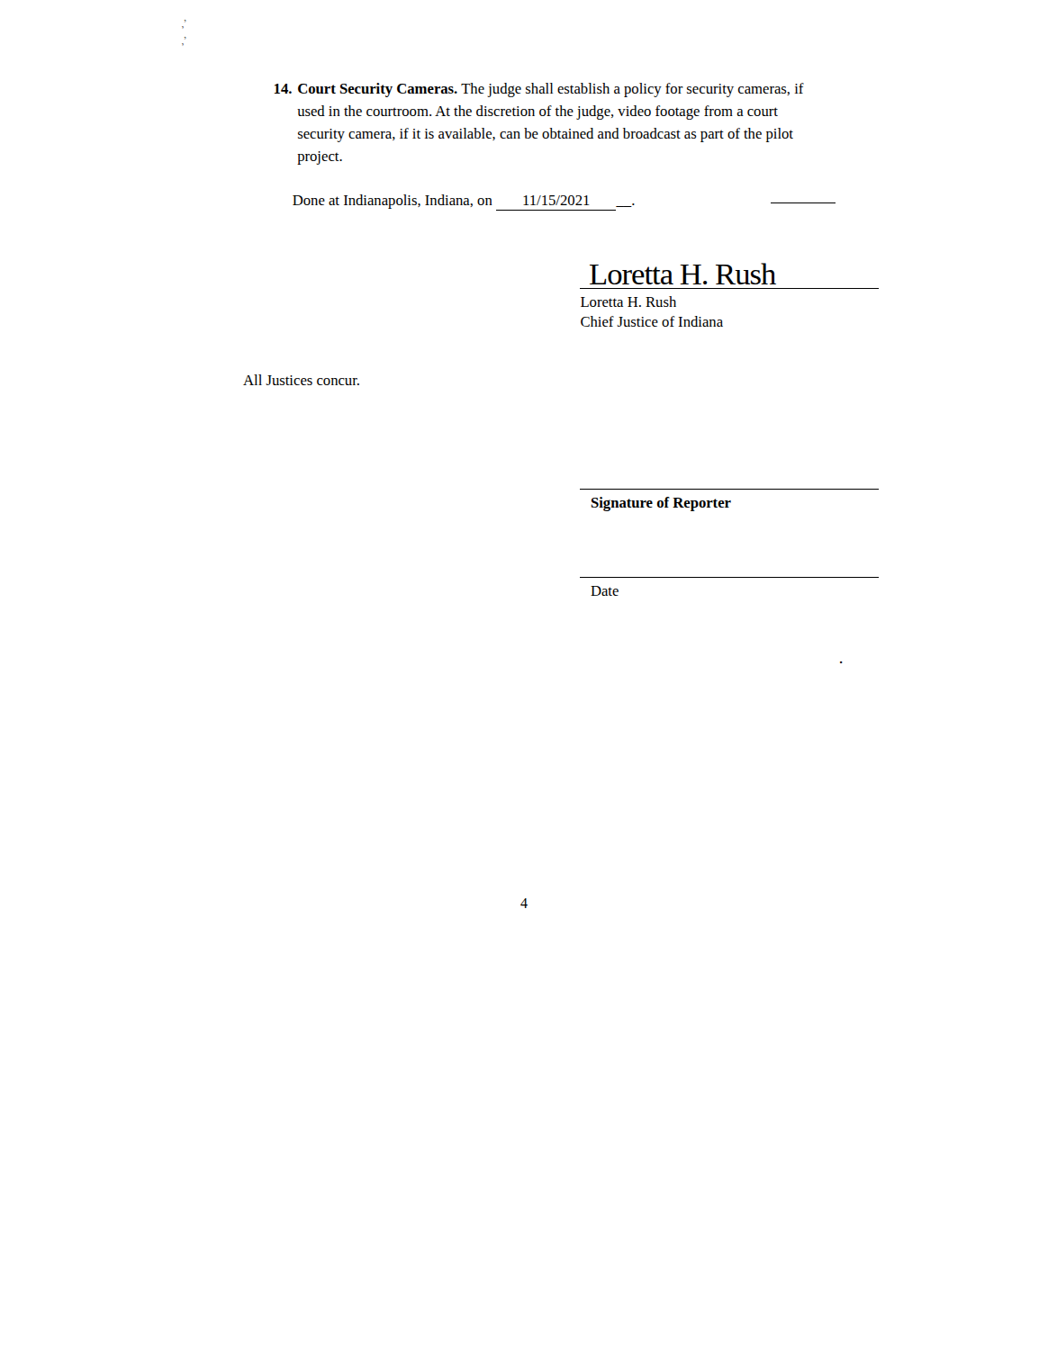,’ ,’
14.
Court Security Cameras. The judge shall establish a policy for security cameras, if used in the courtroom. At the discretion of the judge, video footage from a court security camera, if it is available, can be obtained and broadcast as part of the pilot project.
Done at Indianapolis, Indiana, on 11/15/2021__.
Loretta H. Rush
Loretta H. Rush
Chief Justice of Indiana
All Justices concur.
Signature of Reporter
Date
·
4